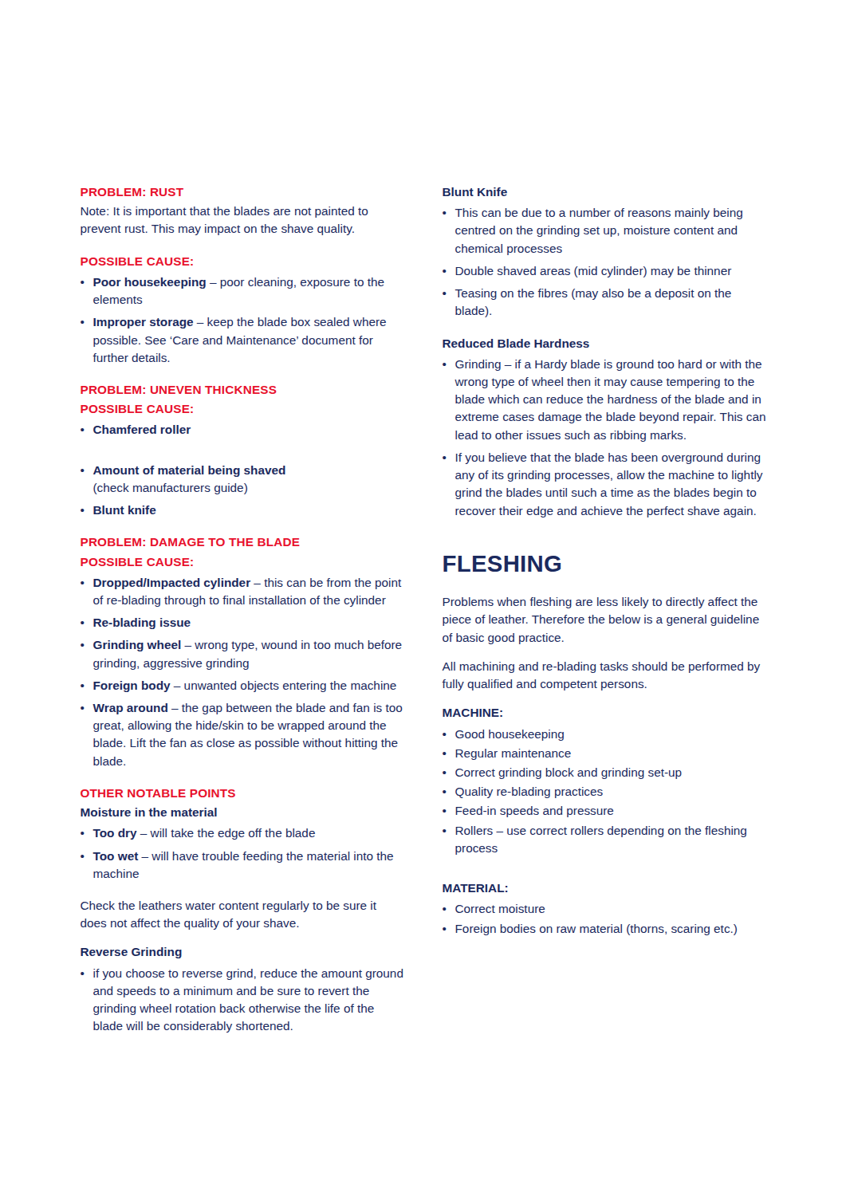Problem: Rust
Note: It is important that the blades are not painted to prevent rust. This may impact on the shave quality.
Possible Cause:
Poor housekeeping – poor cleaning, exposure to the elements
Improper storage – keep the blade box sealed where possible. See ‘Care and Maintenance’ document for further details.
Problem: Uneven Thickness
Possible Cause:
Chamfered roller
Amount of material being shaved
(check manufacturers guide)
Blunt knife
Problem: Damage to the Blade
Possible Cause:
Dropped/Impacted cylinder – this can be from the point of re-blading through to final installation of the cylinder
Re-blading issue
Grinding wheel – wrong type, wound in too much before grinding, aggressive grinding
Foreign body – unwanted objects entering the machine
Wrap around – the gap between the blade and fan is too great, allowing the hide/skin to be wrapped around the blade. Lift the fan as close as possible without hitting the blade.
Other Notable Points
Moisture in the material
Too dry – will take the edge off the blade
Too wet – will have trouble feeding the material into the machine
Check the leathers water content regularly to be sure it does not affect the quality of your shave.
Reverse Grinding
if you choose to reverse grind, reduce the amount ground and speeds to a minimum and be sure to revert the grinding wheel rotation back otherwise the life of the blade will be considerably shortened.
Blunt Knife
This can be due to a number of reasons mainly being centred on the grinding set up, moisture content and chemical processes
Double shaved areas (mid cylinder) may be thinner
Teasing on the fibres (may also be a deposit on the blade).
Reduced Blade Hardness
Grinding – if a Hardy blade is ground too hard or with the wrong type of wheel then it may cause tempering to the blade which can reduce the hardness of the blade and in extreme cases damage the blade beyond repair. This can lead to other issues such as ribbing marks.
If you believe that the blade has been overground during any of its grinding processes, allow the machine to lightly grind the blades until such a time as the blades begin to recover their edge and achieve the perfect shave again.
Fleshing
Problems when fleshing are less likely to directly affect the piece of leather. Therefore the below is a general guideline of basic good practice.
All machining and re-blading tasks should be performed by fully qualified and competent persons.
Machine:
Good housekeeping
Regular maintenance
Correct grinding block and grinding set-up
Quality re-blading practices
Feed-in speeds and pressure
Rollers – use correct rollers depending on the fleshing process
Material:
Correct moisture
Foreign bodies on raw material (thorns, scaring etc.)